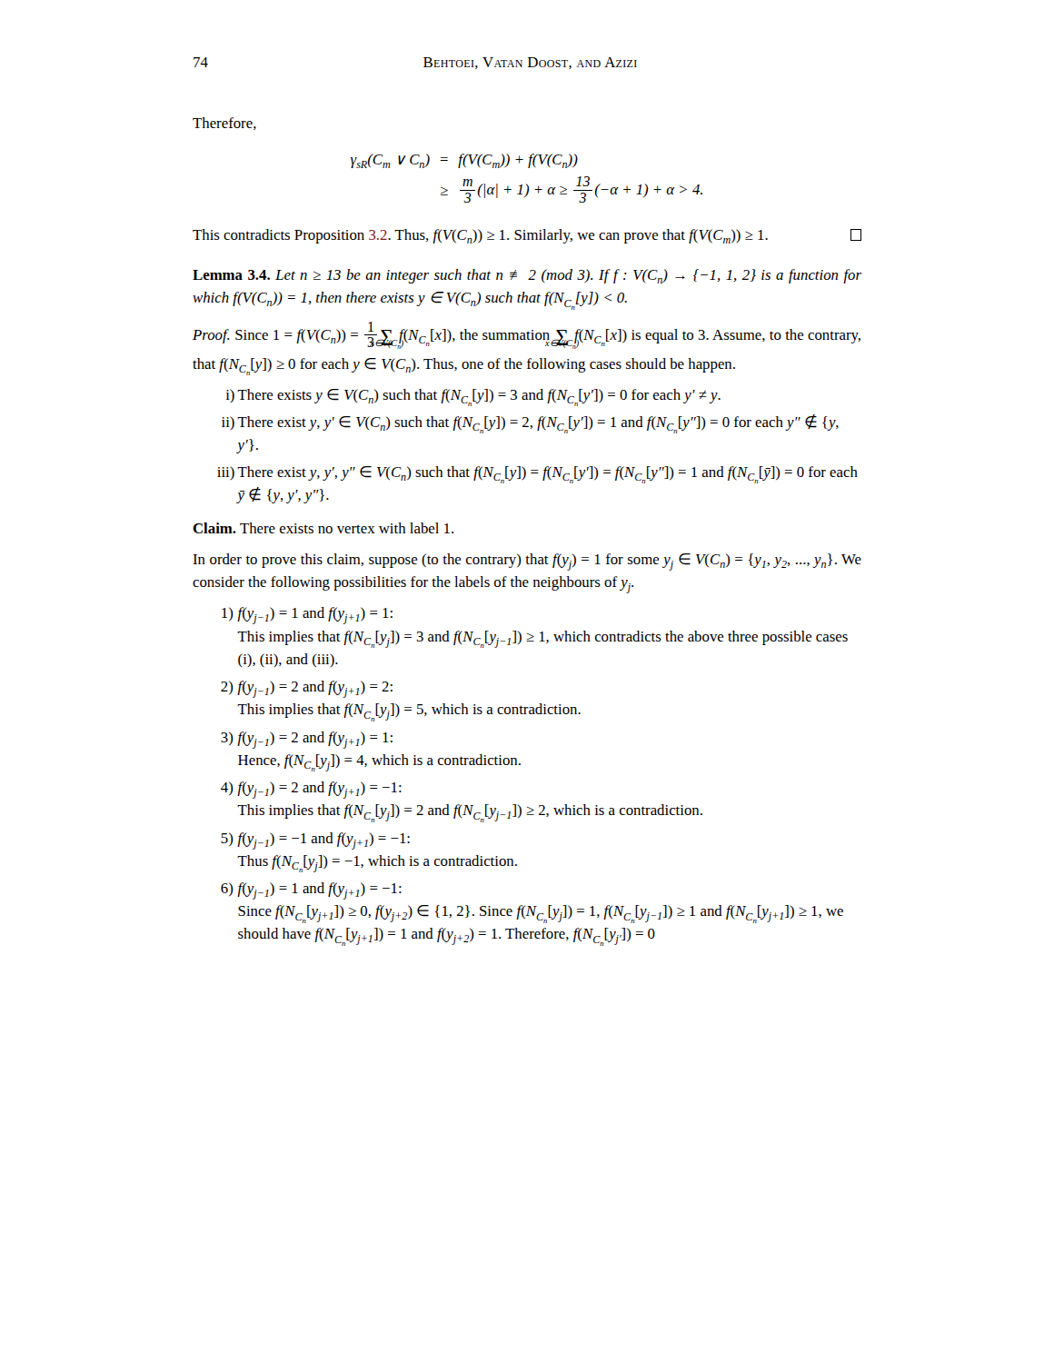74 Behtoei, Vatan Doost, and Azizi
Therefore,
| γ sR ( C m ∨ C n ) | = | f ( V ( C m )) + f ( V ( C n )) |
| | ≥ | m 3 (/ α / + 1) + α ≥ 13 3 (− α + 1) + α > 4. |
This contradicts Proposition 3.2. Thus, f(V(Cn)) ≥ 1. Similarly, we can prove that f(V(Cm)) ≥ 1.
Lemma 3.4. Let n ≥ 13 be an integer such that n ≢ 2 (mod 3). If f : V(Cn) → {−1, 1, 2} is a function for which f(V(Cn)) = 1, then there exists y ∈ V(Cn) such that f(NCn[y]) < 0.
Proof. Since 1 = f(V(Cn)) = 13 Σx∈V(Cn) f(NCn[x]), the summation Σx∈V(Cn) f(NCn[x]) is equal to 3. Assume, to the contrary, that f(NCn[y]) ≥ 0 for each y ∈ V(Cn). Thus, one of the following cases should be happen.
There exists y ∈ V(Cn) such that f(NCn[y]) = 3 and f(NCn[y′]) = 0 for each y′ ≠ y.
There exist y, y′ ∈ V(Cn) such that f(NCn[y]) = 2, f(NCn[y′]) = 1 and f(NCn[y″]) = 0 for each y″ ∉ {y, y′}.
There exist y, y′, y″ ∈ V(Cn) such that f(NCn[y]) = f(NCn[y′]) = f(NCn[y″]) = 1 and f(NCn[ȳ]) = 0 for each ȳ ∉ {y, y′, y″}.
Claim. There exists no vertex with label 1.
In order to prove this claim, suppose (to the contrary) that f(yj) = 1 for some yj ∈ V(Cn) = {y1, y2, ..., yn}. We consider the following possibilities for the labels of the neighbours of yj.
f(yj−1) = 1 and f(yj+1) = 1: This implies that f(NCn[yj]) = 3 and f(NCn[yj−1]) ≥ 1, which contradicts the above three possible cases (i), (ii), and (iii).
f(yj−1) = 2 and f(yj+1) = 2: This implies that f(NCn[yj]) = 5, which is a contradiction.
f(yj−1) = 2 and f(yj+1) = 1: Hence, f(NCn[yj]) = 4, which is a contradiction.
f(yj−1) = 2 and f(yj+1) = −1: This implies that f(NCn[yj]) = 2 and f(NCn[yj−1]) ≥ 2, which is a contradiction.
f(yj−1) = −1 and f(yj+1) = −1: Thus f(NCn[yj]) = −1, which is a contradiction.
f(yj−1) = 1 and f(yj+1) = −1: Since f(NCn[yj+1]) ≥ 0, f(yj+2) ∈ {1, 2}. Since f(NCn[yj]) = 1, f(NCn[yj−1]) ≥ 1 and f(NCn[yj+1]) ≥ 1, we should have f(NCn[yj+1]) = 1 and f(yj+2) = 1. Therefore, f(NCn[yj′]) = 0